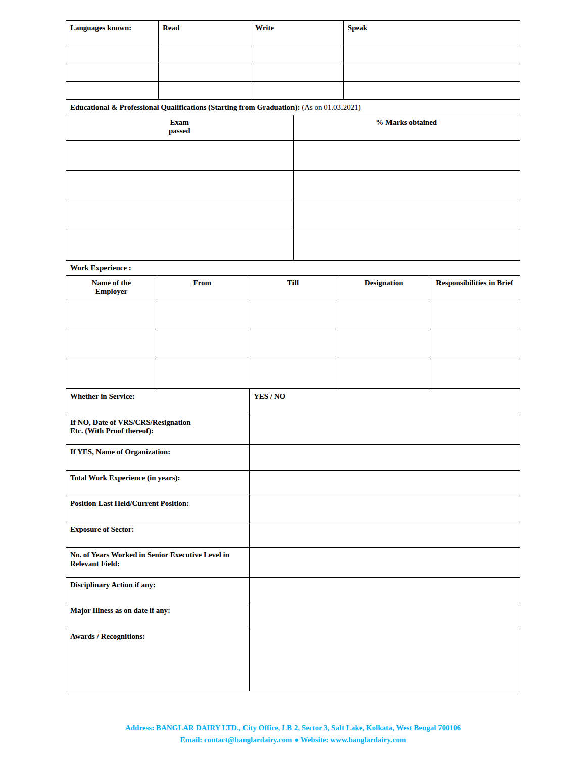| Languages known: | Read | Write | Speak |
| Educational & Professional Qualifications (Starting from Graduation): (As on 01.03.2021) |
| Exam passed | % Marks obtained |
| Work Experience : |
| Name of the Employer | From | Till | Designation | Responsibilities in Brief |
| Whether in Service: | YES / NO |
| If NO, Date of VRS/CRS/Resignation Etc. (With Proof thereof): | |
| If YES, Name of Organization: | |
| Total Work Experience (in years): | |
| Position Last Held/Current Position: | |
| Exposure of Sector: | |
| No. of Years Worked in Senior Executive Level in Relevant Field: | |
| Disciplinary Action if any: | |
| Major Illness as on date if any: | |
| Awards / Recognitions: | |
Address: BANGLAR DAIRY LTD., City Office, LB 2, Sector 3, Salt Lake, Kolkata, West Bengal 700106
Email: contact@banglardairy.com ● Website: www.banglardairy.com